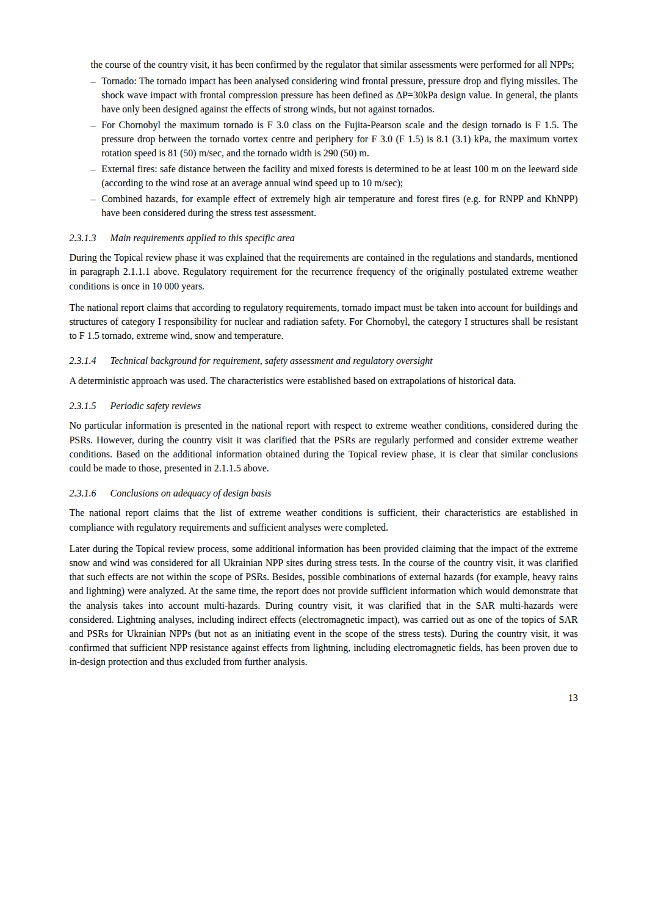the course of the country visit, it has been confirmed by the regulator that similar assessments were performed for all NPPs;
Tornado: The tornado impact has been analysed considering wind frontal pressure, pressure drop and flying missiles. The shock wave impact with frontal compression pressure has been defined as ΔP=30kPa design value. In general, the plants have only been designed against the effects of strong winds, but not against tornados.
For Chornobyl the maximum tornado is F 3.0 class on the Fujita-Pearson scale and the design tornado is F 1.5. The pressure drop between the tornado vortex centre and periphery for F 3.0 (F 1.5) is 8.1 (3.1) kPa, the maximum vortex rotation speed is 81 (50) m/sec, and the tornado width is 290 (50) m.
External fires: safe distance between the facility and mixed forests is determined to be at least 100 m on the leeward side (according to the wind rose at an average annual wind speed up to 10 m/sec);
Combined hazards, for example effect of extremely high air temperature and forest fires (e.g. for RNPP and KhNPP) have been considered during the stress test assessment.
2.3.1.3 Main requirements applied to this specific area
During the Topical review phase it was explained that the requirements are contained in the regulations and standards, mentioned in paragraph 2.1.1.1 above. Regulatory requirement for the recurrence frequency of the originally postulated extreme weather conditions is once in 10 000 years.
The national report claims that according to regulatory requirements, tornado impact must be taken into account for buildings and structures of category I responsibility for nuclear and radiation safety. For Chornobyl, the category I structures shall be resistant to F 1.5 tornado, extreme wind, snow and temperature.
2.3.1.4 Technical background for requirement, safety assessment and regulatory oversight
A deterministic approach was used. The characteristics were established based on extrapolations of historical data.
2.3.1.5 Periodic safety reviews
No particular information is presented in the national report with respect to extreme weather conditions, considered during the PSRs. However, during the country visit it was clarified that the PSRs are regularly performed and consider extreme weather conditions. Based on the additional information obtained during the Topical review phase, it is clear that similar conclusions could be made to those, presented in 2.1.1.5 above.
2.3.1.6 Conclusions on adequacy of design basis
The national report claims that the list of extreme weather conditions is sufficient, their characteristics are established in compliance with regulatory requirements and sufficient analyses were completed.
Later during the Topical review process, some additional information has been provided claiming that the impact of the extreme snow and wind was considered for all Ukrainian NPP sites during stress tests. In the course of the country visit, it was clarified that such effects are not within the scope of PSRs. Besides, possible combinations of external hazards (for example, heavy rains and lightning) were analyzed. At the same time, the report does not provide sufficient information which would demonstrate that the analysis takes into account multi-hazards. During country visit, it was clarified that in the SAR multi-hazards were considered. Lightning analyses, including indirect effects (electromagnetic impact), was carried out as one of the topics of SAR and PSRs for Ukrainian NPPs (but not as an initiating event in the scope of the stress tests). During the country visit, it was confirmed that sufficient NPP resistance against effects from lightning, including electromagnetic fields, has been proven due to in-design protection and thus excluded from further analysis.
13